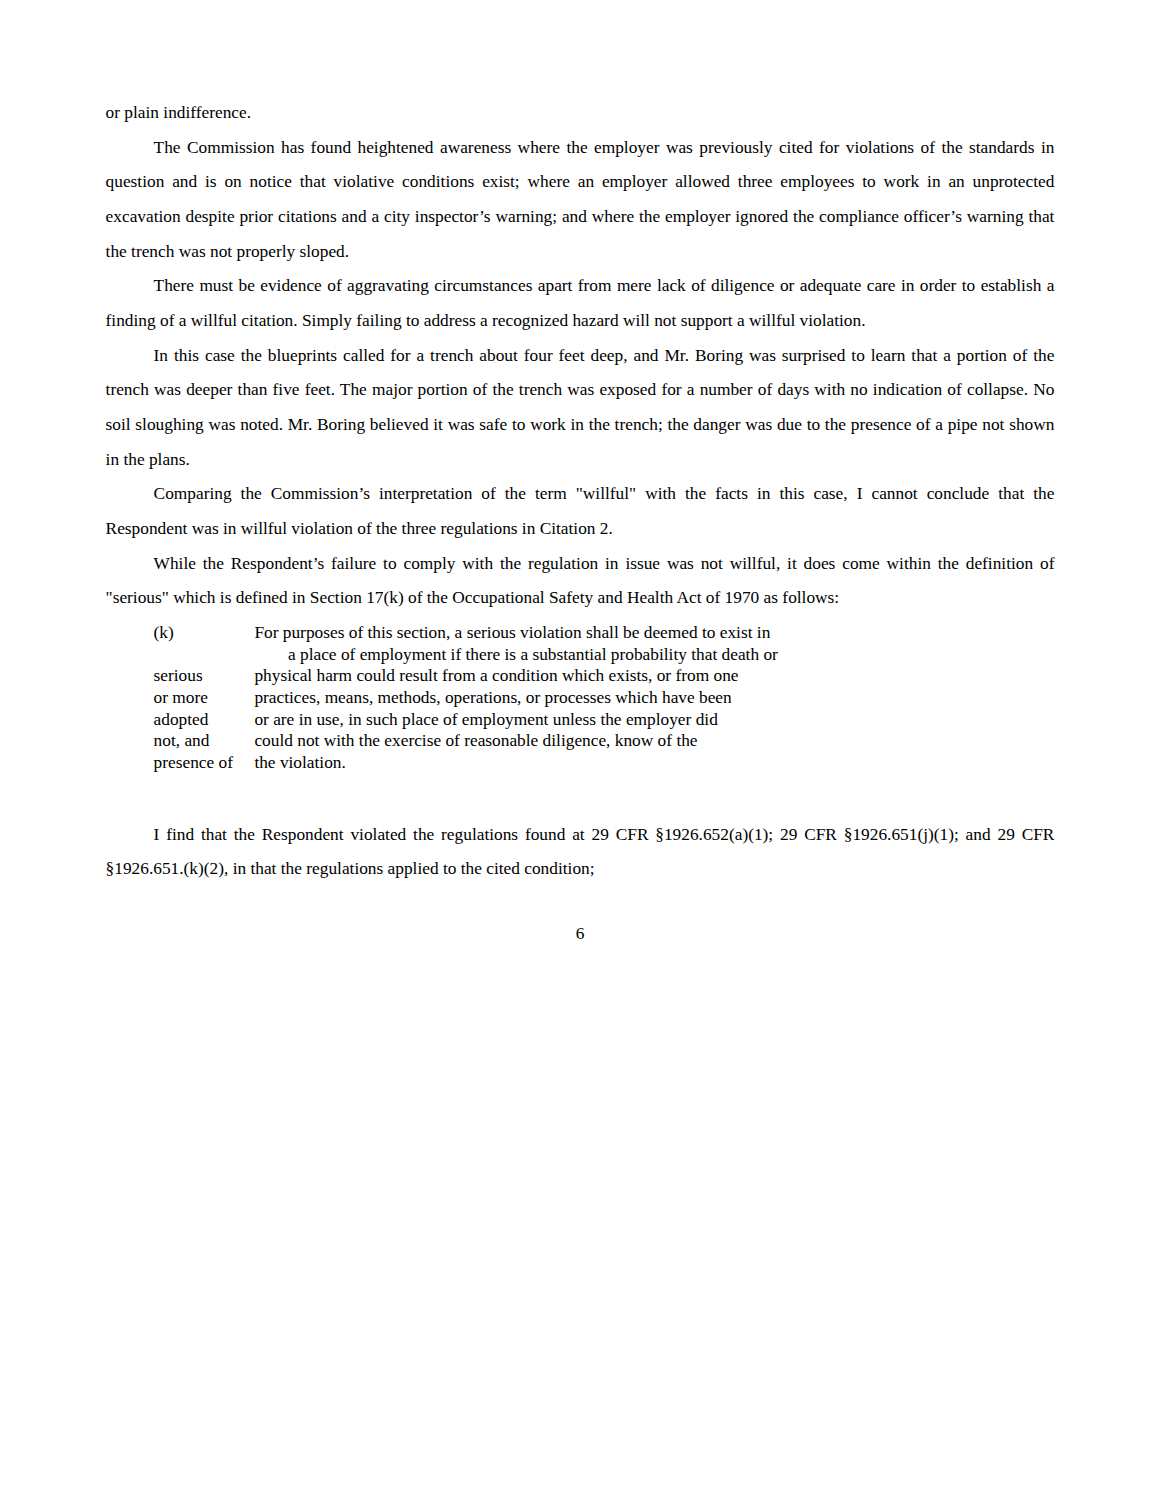or plain indifference.
The Commission has found heightened awareness where the employer was previously cited for violations of the standards in question and is on notice that violative conditions exist; where an employer allowed three employees to work in an unprotected excavation despite prior citations and a city inspector’s warning; and where the employer ignored the compliance officer’s warning that the trench was not properly sloped.
There must be evidence of aggravating circumstances apart from mere lack of diligence or adequate care in order to establish a finding of a willful citation. Simply failing to address a recognized hazard will not support a willful violation.
In this case the blueprints called for a trench about four feet deep, and Mr. Boring was surprised to learn that a portion of the trench was deeper than five feet. The major portion of the trench was exposed for a number of days with no indication of collapse. No soil sloughing was noted. Mr. Boring believed it was safe to work in the trench; the danger was due to the presence of a pipe not shown in the plans.
Comparing the Commission’s interpretation of the term "willful" with the facts in this case, I cannot conclude that the Respondent was in willful violation of the three regulations in Citation 2.
While the Respondent’s failure to comply with the regulation in issue was not willful, it does come within the definition of "serious" which is defined in Section 17(k) of the Occupational Safety and Health Act of 1970 as follows:
| (k) | For purposes of this section, a serious violation shall be deemed to exist in |
| | a place of employment if there is a substantial probability that death or |
| serious | physical harm could result from a condition which exists, or from one |
| or more | practices, means, methods, operations, or processes which have been |
| adopted | or are in use, in such place of employment unless the employer did |
| not, and | could not with the exercise of reasonable diligence, know of the |
| presence of | the violation. |
I find that the Respondent violated the regulations found at 29 CFR §1926.652(a)(1); 29 CFR §1926.651(j)(1); and 29 CFR §1926.651.(k)(2), in that the regulations applied to the cited condition;
6